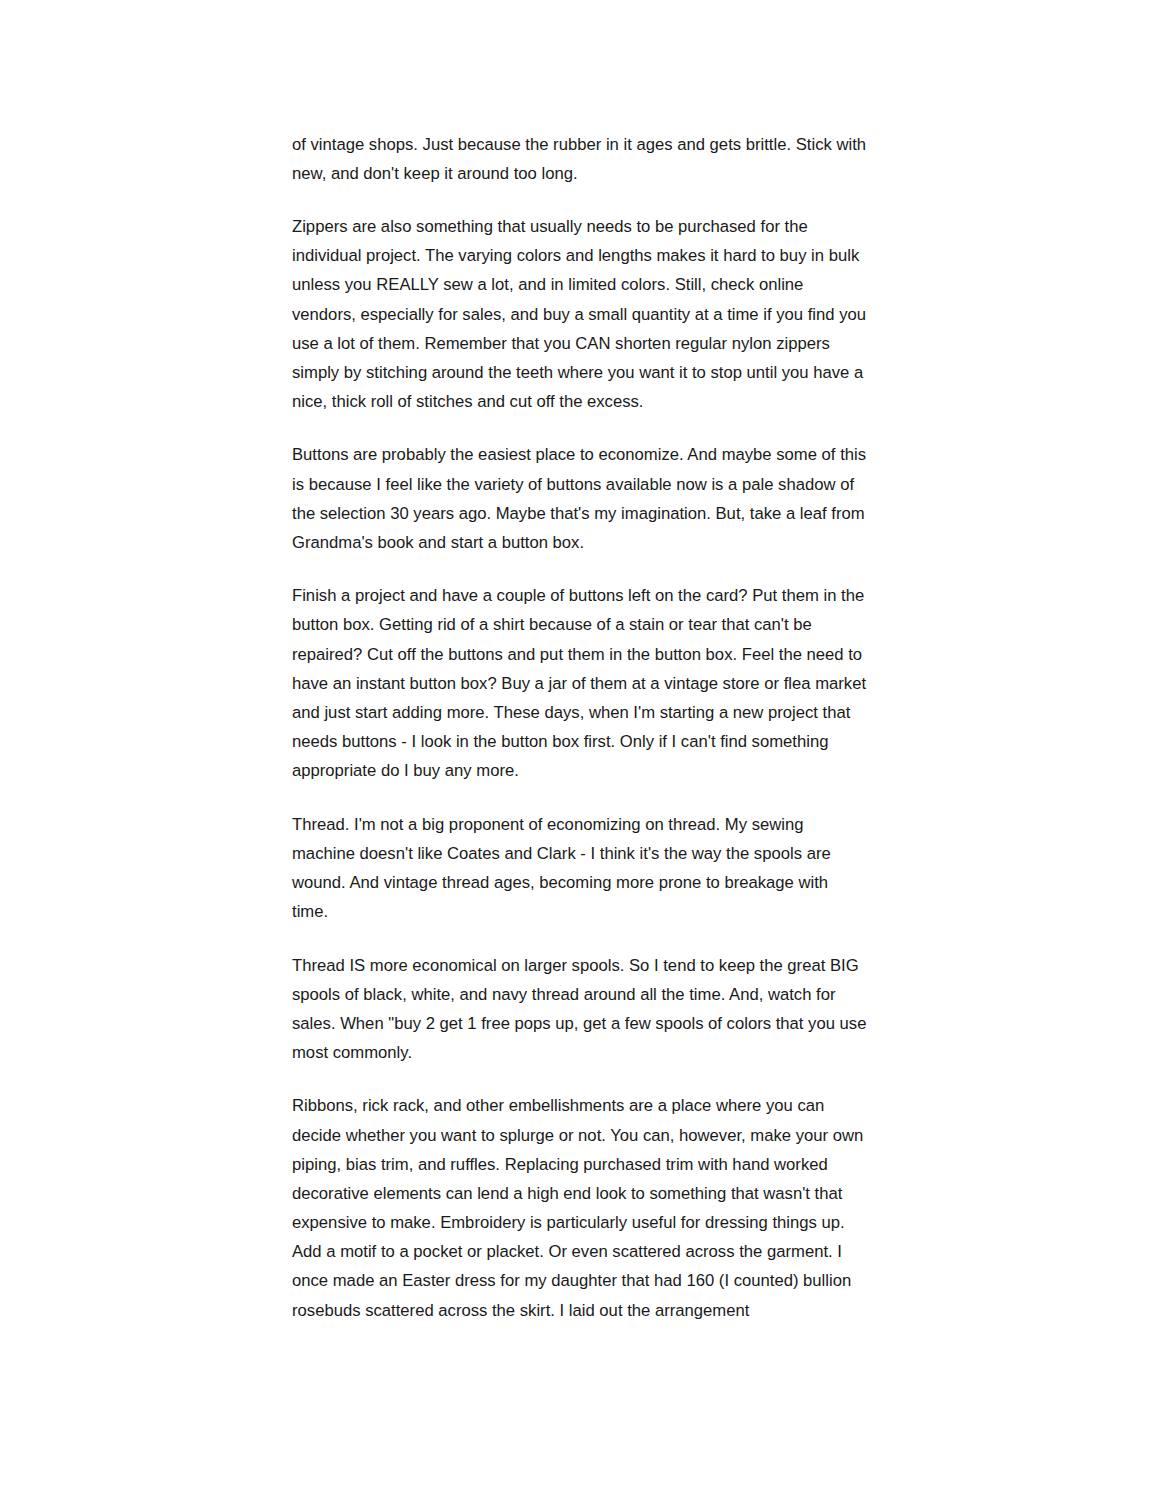of vintage shops. Just because the rubber in it ages and gets brittle. Stick with new, and don't keep it around too long.
Zippers are also something that usually needs to be purchased for the individual project. The varying colors and lengths makes it hard to buy in bulk unless you REALLY sew a lot, and in limited colors. Still, check online vendors, especially for sales, and buy a small quantity at a time if you find you use a lot of them. Remember that you CAN shorten regular nylon zippers simply by stitching around the teeth where you want it to stop until you have a nice, thick roll of stitches and cut off the excess.
Buttons are probably the easiest place to economize. And maybe some of this is because I feel like the variety of buttons available now is a pale shadow of the selection 30 years ago. Maybe that's my imagination. But, take a leaf from Grandma's book and start a button box.
Finish a project and have a couple of buttons left on the card? Put them in the button box. Getting rid of a shirt because of a stain or tear that can't be repaired? Cut off the buttons and put them in the button box. Feel the need to have an instant button box? Buy a jar of them at a vintage store or flea market and just start adding more. These days, when I'm starting a new project that needs buttons - I look in the button box first. Only if I can't find something appropriate do I buy any more.
Thread. I'm not a big proponent of economizing on thread. My sewing machine doesn't like Coates and Clark - I think it's the way the spools are wound. And vintage thread ages, becoming more prone to breakage with time.
Thread IS more economical on larger spools. So I tend to keep the great BIG spools of black, white, and navy thread around all the time. And, watch for sales. When "buy 2 get 1 free pops up, get a few spools of colors that you use most commonly.
Ribbons, rick rack, and other embellishments are a place where you can decide whether you want to splurge or not. You can, however, make your own piping, bias trim, and ruffles. Replacing purchased trim with hand worked decorative elements can lend a high end look to something that wasn't that expensive to make. Embroidery is particularly useful for dressing things up. Add a motif to a pocket or placket. Or even scattered across the garment. I once made an Easter dress for my daughter that had 160 (I counted) bullion rosebuds scattered across the skirt. I laid out the arrangement